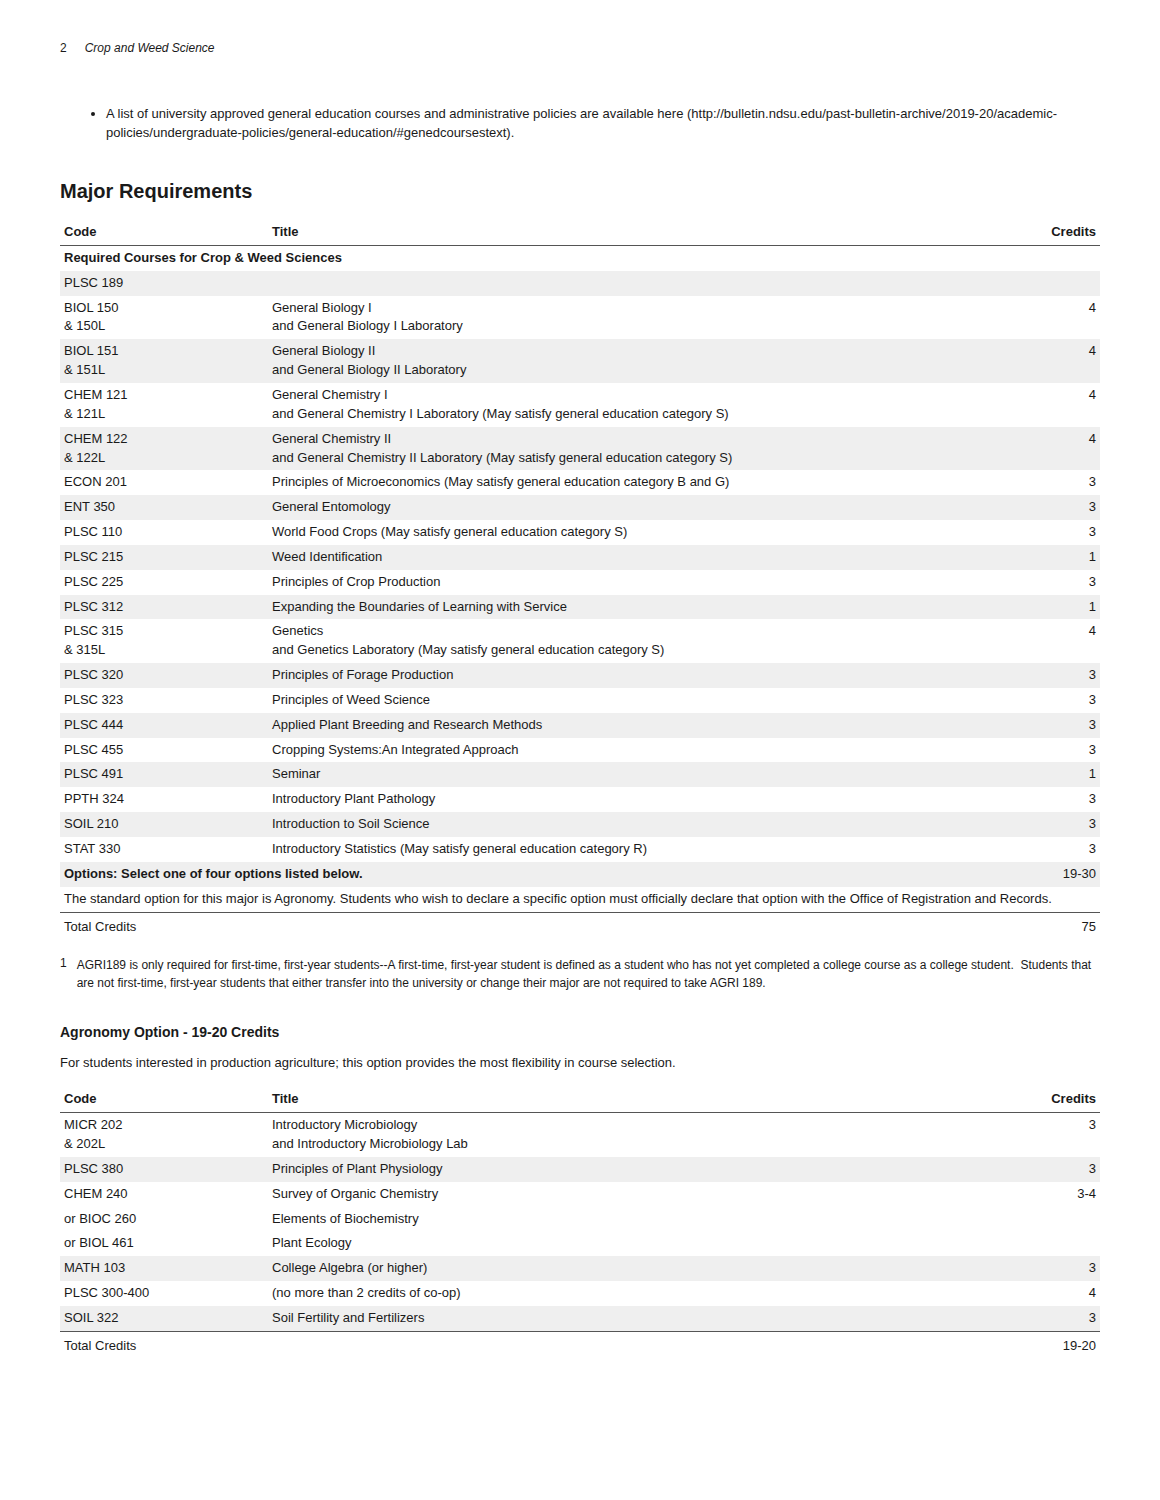2 Crop and Weed Science
A list of university approved general education courses and administrative policies are available here (http://bulletin.ndsu.edu/past-bulletin-archive/2019-20/academic-policies/undergraduate-policies/general-education/#genedcoursestext).
Major Requirements
| Code | Title | Credits |
| --- | --- | --- |
| Required Courses for Crop & Weed Sciences |
| PLSC 189 | | |
| BIOL 150 & 150L | General Biology I and General Biology I Laboratory | 4 |
| BIOL 151 & 151L | General Biology II and General Biology II Laboratory | 4 |
| CHEM 121 & 121L | General Chemistry I and General Chemistry I Laboratory (May satisfy general education category S) | 4 |
| CHEM 122 & 122L | General Chemistry II and General Chemistry II Laboratory (May satisfy general education category S) | 4 |
| ECON 201 | Principles of Microeconomics (May satisfy general education category B and G) | 3 |
| ENT 350 | General Entomology | 3 |
| PLSC 110 | World Food Crops (May satisfy general education category S) | 3 |
| PLSC 215 | Weed Identification | 1 |
| PLSC 225 | Principles of Crop Production | 3 |
| PLSC 312 | Expanding the Boundaries of Learning with Service | 1 |
| PLSC 315 & 315L | Genetics and Genetics Laboratory (May satisfy general education category S) | 4 |
| PLSC 320 | Principles of Forage Production | 3 |
| PLSC 323 | Principles of Weed Science | 3 |
| PLSC 444 | Applied Plant Breeding and Research Methods | 3 |
| PLSC 455 | Cropping Systems:An Integrated Approach | 3 |
| PLSC 491 | Seminar | 1 |
| PPTH 324 | Introductory Plant Pathology | 3 |
| SOIL 210 | Introduction to Soil Science | 3 |
| STAT 330 | Introductory Statistics (May satisfy general education category R) | 3 |
| Options: Select one of four options listed below. | 19-30 |
| The standard option for this major is Agronomy. Students who wish to declare a specific option must officially declare that option with the Office of Registration and Records. |
| Total Credits | 75 |
1
AGRI189 is only required for first-time, first-year students--A first-time, first-year student is defined as a student who has not yet completed a college course as a college student. Students that are not first-time, first-year students that either transfer into the university or change their major are not required to take AGRI 189.
Agronomy Option - 19-20 Credits
For students interested in production agriculture; this option provides the most flexibility in course selection.
| Code | Title | Credits |
| --- | --- | --- |
| MICR 202 & 202L | Introductory Microbiology and Introductory Microbiology Lab | 3 |
| PLSC 380 | Principles of Plant Physiology | 3 |
| CHEM 240 | Survey of Organic Chemistry | 3-4 |
| or BIOC 260 | Elements of Biochemistry | |
| or BIOL 461 | Plant Ecology | |
| MATH 103 | College Algebra (or higher) | 3 |
| PLSC 300-400 | (no more than 2 credits of co-op) | 4 |
| SOIL 322 | Soil Fertility and Fertilizers | 3 |
| Total Credits | 19-20 |